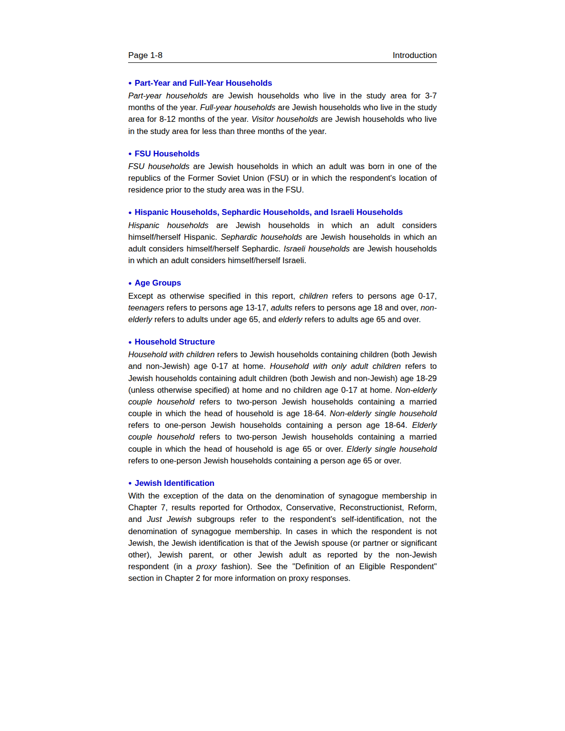Page 1-8
Introduction
Part-Year and Full-Year Households
Part-year households are Jewish households who live in the study area for 3-7 months of the year. Full-year households are Jewish households who live in the study area for 8-12 months of the year. Visitor households are Jewish households who live in the study area for less than three months of the year.
FSU Households
FSU households are Jewish households in which an adult was born in one of the republics of the Former Soviet Union (FSU) or in which the respondent's location of residence prior to the study area was in the FSU.
Hispanic Households, Sephardic Households, and Israeli Households
Hispanic households are Jewish households in which an adult considers himself/herself Hispanic. Sephardic households are Jewish households in which an adult considers himself/herself Sephardic. Israeli households are Jewish households in which an adult considers himself/herself Israeli.
Age Groups
Except as otherwise specified in this report, children refers to persons age 0-17, teenagers refers to persons age 13-17, adults refers to persons age 18 and over, non-elderly refers to adults under age 65, and elderly refers to adults age 65 and over.
Household Structure
Household with children refers to Jewish households containing children (both Jewish and non-Jewish) age 0-17 at home. Household with only adult children refers to Jewish households containing adult children (both Jewish and non-Jewish) age 18-29 (unless otherwise specified) at home and no children age 0-17 at home. Non-elderly couple household refers to two-person Jewish households containing a married couple in which the head of household is age 18-64. Non-elderly single household refers to one-person Jewish households containing a person age 18-64. Elderly couple household refers to two-person Jewish households containing a married couple in which the head of household is age 65 or over. Elderly single household refers to one-person Jewish households containing a person age 65 or over.
Jewish Identification
With the exception of the data on the denomination of synagogue membership in Chapter 7, results reported for Orthodox, Conservative, Reconstructionist, Reform, and Just Jewish subgroups refer to the respondent's self-identification, not the denomination of synagogue membership. In cases in which the respondent is not Jewish, the Jewish identification is that of the Jewish spouse (or partner or significant other), Jewish parent, or other Jewish adult as reported by the non-Jewish respondent (in a proxy fashion). See the "Definition of an Eligible Respondent" section in Chapter 2 for more information on proxy responses.